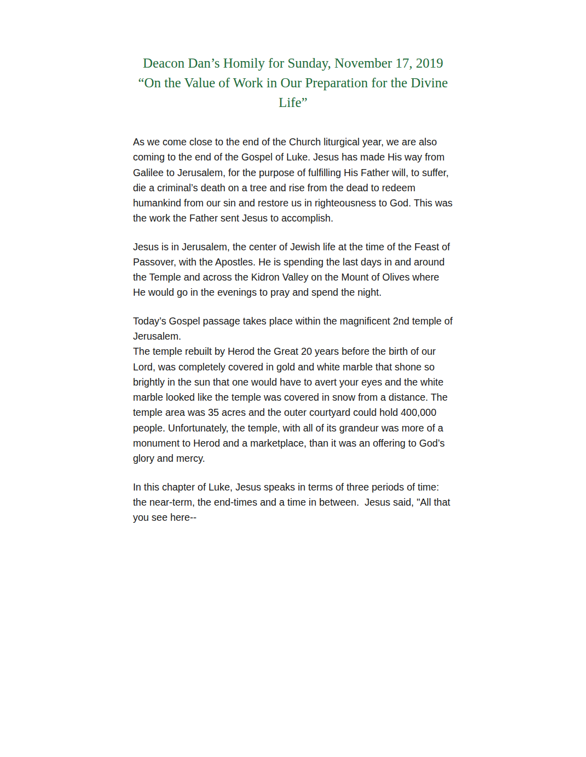Deacon Dan’s Homily for Sunday, November 17, 2019
“On the Value of Work in Our Preparation for the Divine Life”
As we come close to the end of the Church liturgical year, we are also coming to the end of the Gospel of Luke. Jesus has made His way from Galilee to Jerusalem, for the purpose of fulfilling His Father will, to suffer, die a criminal’s death on a tree and rise from the dead to redeem humankind from our sin and restore us in righteousness to God. This was the work the Father sent Jesus to accomplish.
Jesus is in Jerusalem, the center of Jewish life at the time of the Feast of Passover, with the Apostles. He is spending the last days in and around the Temple and across the Kidron Valley on the Mount of Olives where He would go in the evenings to pray and spend the night.
Today’s Gospel passage takes place within the magnificent 2nd temple of Jerusalem.
The temple rebuilt by Herod the Great 20 years before the birth of our Lord, was completely covered in gold and white marble that shone so brightly in the sun that one would have to avert your eyes and the white marble looked like the temple was covered in snow from a distance. The temple area was 35 acres and the outer courtyard could hold 400,000 people. Unfortunately, the temple, with all of its grandeur was more of a monument to Herod and a marketplace, than it was an offering to God’s glory and mercy.
In this chapter of Luke, Jesus speaks in terms of three periods of time: the near-term, the end-times and a time in between. Jesus said, "All that you see here--